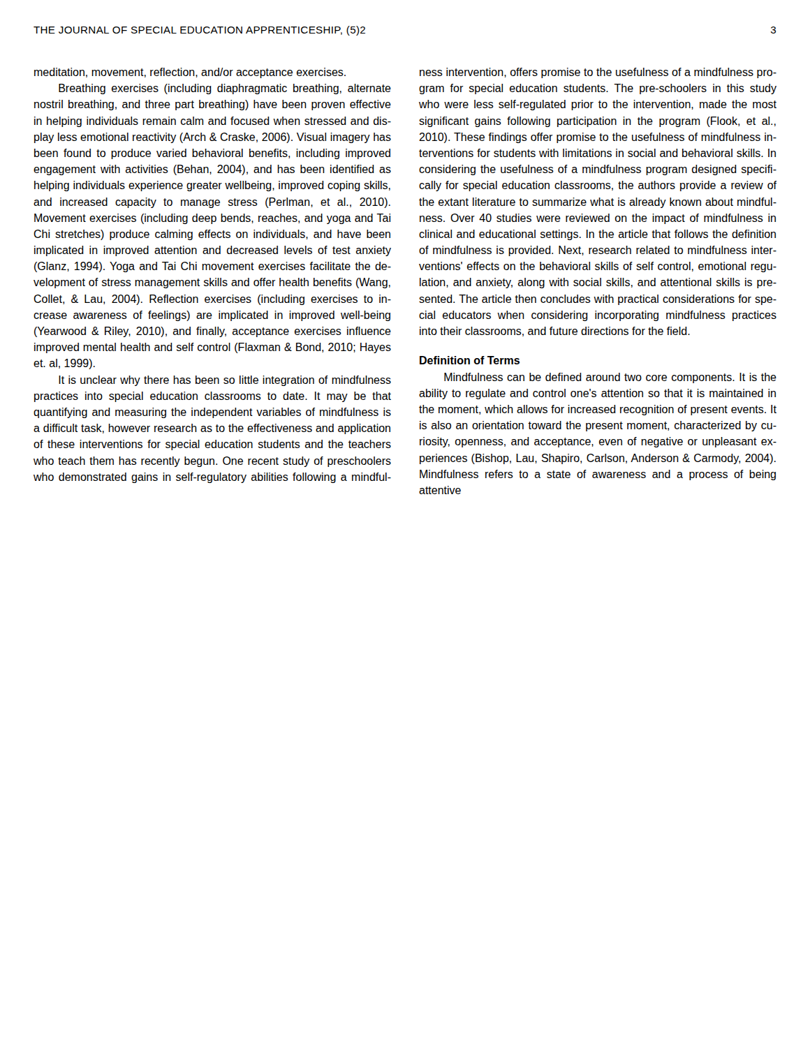The Journal of Special Education Apprenticeship, (5)2 3
meditation, movement, reflection, and/or acceptance exercises.
Breathing exercises (including diaphragmatic breathing, alternate nostril breathing, and three part breathing) have been proven effective in helping individuals remain calm and focused when stressed and display less emotional reactivity (Arch & Craske, 2006). Visual imagery has been found to produce varied behavioral benefits, including improved engagement with activities (Behan, 2004), and has been identified as helping individuals experience greater wellbeing, improved coping skills, and increased capacity to manage stress (Perlman, et al., 2010). Movement exercises (including deep bends, reaches, and yoga and Tai Chi stretches) produce calming effects on individuals, and have been implicated in improved attention and decreased levels of test anxiety (Glanz, 1994). Yoga and Tai Chi movement exercises facilitate the development of stress management skills and offer health benefits (Wang, Collet, & Lau, 2004). Reflection exercises (including exercises to increase awareness of feelings) are implicated in improved well-being (Yearwood & Riley, 2010), and finally, acceptance exercises influence improved mental health and self control (Flaxman & Bond, 2010; Hayes et. al, 1999).
It is unclear why there has been so little integration of mindfulness practices into special education classrooms to date. It may be that quantifying and measuring the independent variables of mindfulness is a difficult task, however research as to the effectiveness and application of these interventions for special education students and the teachers who teach them has recently begun. One recent study of preschoolers who demonstrated gains in self-regulatory abilities following a mindfulness intervention, offers promise to the usefulness of a mindfulness program for special education students. The pre-schoolers in this study who were less self-regulated prior to the intervention, made the most significant gains following participation in the program (Flook, et al., 2010). These findings offer promise to the usefulness of mindfulness interventions for students with limitations in social and behavioral skills. In considering the usefulness of a mindfulness program designed specifically for special education classrooms, the authors provide a review of the extant literature to summarize what is already known about mindfulness. Over 40 studies were reviewed on the impact of mindfulness in clinical and educational settings. In the article that follows the definition of mindfulness is provided. Next, research related to mindfulness interventions' effects on the behavioral skills of self control, emotional regulation, and anxiety, along with social skills, and attentional skills is presented. The article then concludes with practical considerations for special educators when considering incorporating mindfulness practices into their classrooms, and future directions for the field.
Definition of Terms
Mindfulness can be defined around two core components. It is the ability to regulate and control one's attention so that it is maintained in the moment, which allows for increased recognition of present events. It is also an orientation toward the present moment, characterized by curiosity, openness, and acceptance, even of negative or unpleasant experiences (Bishop, Lau, Shapiro, Carlson, Anderson & Carmody, 2004). Mindfulness refers to a state of awareness and a process of being attentive